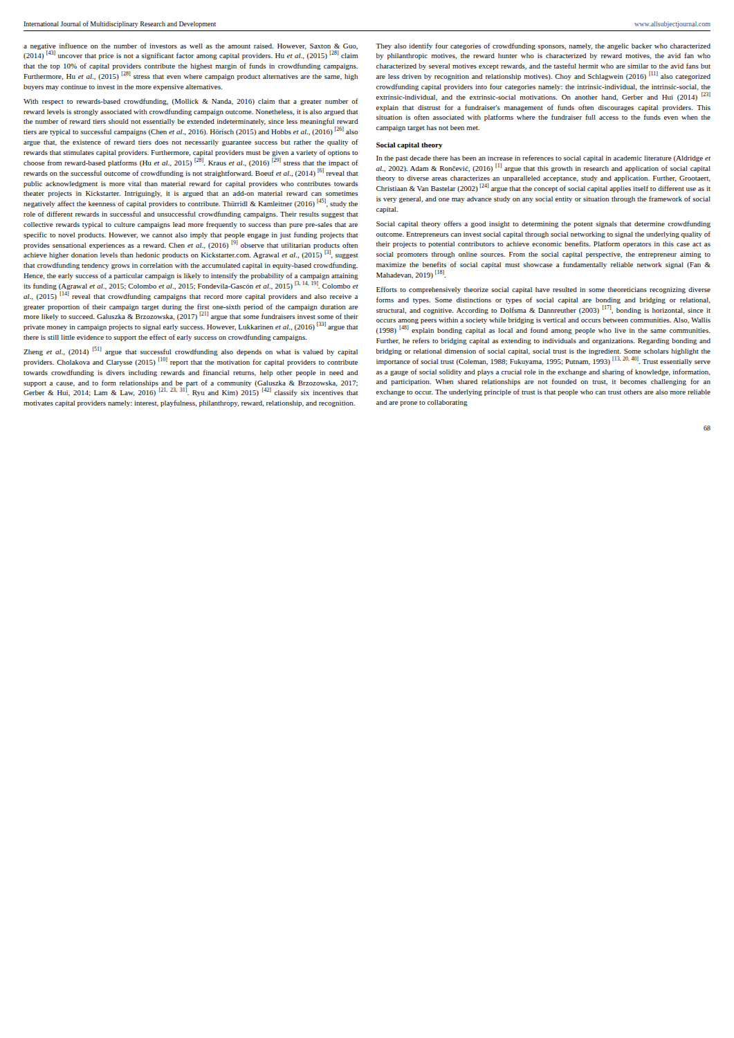International Journal of Multidisciplinary Research and Development www.allsubjectjournal.com
a negative influence on the number of investors as well as the amount raised. However, Saxton & Guo, (2014) [43] uncover that price is not a significant factor among capital providers. Hu et al., (2015) [28] claim that the top 10% of capital providers contribute the highest margin of funds in crowdfunding campaigns. Furthermore, Hu et al., (2015) [28] stress that even where campaign product alternatives are the same, high buyers may continue to invest in the more expensive alternatives.
With respect to rewards-based crowdfunding, (Mollick & Nanda, 2016) claim that a greater number of reward levels is strongly associated with crowdfunding campaign outcome. Nonetheless, it is also argued that the number of reward tiers should not essentially be extended indeterminately, since less meaningful reward tiers are typical to successful campaigns (Chen et al., 2016). Hörisch (2015) and Hobbs et al., (2016) [26] also argue that, the existence of reward tiers does not necessarily guarantee success but rather the quality of rewards that stimulates capital providers. Furthermore, capital providers must be given a variety of options to choose from reward-based platforms (Hu et al., 2015) [28]. Kraus et al., (2016) [29] stress that the impact of rewards on the successful outcome of crowdfunding is not straightforward. Boeuf et al., (2014) [6] reveal that public acknowledgment is more vital than material reward for capital providers who contributes towards theater projects in Kickstarter. Intriguingly, it is argued that an add-on material reward can sometimes negatively affect the keenness of capital providers to contribute. Thürridl & Kamleitner (2016) [45], study the role of different rewards in successful and unsuccessful crowdfunding campaigns. Their results suggest that collective rewards typical to culture campaigns lead more frequently to success than pure pre-sales that are specific to novel products. However, we cannot also imply that people engage in just funding projects that provides sensational experiences as a reward. Chen et al., (2016) [9] observe that utilitarian products often achieve higher donation levels than hedonic products on Kickstarter.com. Agrawal et al., (2015) [3], suggest that crowdfunding tendency grows in correlation with the accumulated capital in equity-based crowdfunding. Hence, the early success of a particular campaign is likely to intensify the probability of a campaign attaining its funding (Agrawal et al., 2015; Colombo et al., 2015; Fondevila-Gascón et al., 2015) [3, 14, 19]. Colombo et al., (2015) [14] reveal that crowdfunding campaigns that record more capital providers and also receive a greater proportion of their campaign target during the first one-sixth period of the campaign duration are more likely to succeed. Galuszka & Brzozowska, (2017) [21] argue that some fundraisers invest some of their private money in campaign projects to signal early success. However, Lukkarinen et al., (2016) [33] argue that there is still little evidence to support the effect of early success on crowdfunding campaigns.
Zheng et al., (2014) [51] argue that successful crowdfunding also depends on what is valued by capital providers. Cholakova and Clarysse (2015) [10] report that the motivation for capital providers to contribute towards crowdfunding is divers including rewards and financial returns, help other people in need and support a cause, and to form relationships and be part of a community (Galuszka & Brzozowska, 2017; Gerber & Hui, 2014; Lam & Law, 2016) [21, 23, 31]. Ryu and Kim) 2015) [42] classify six incentives that motivates capital providers namely: interest, playfulness, philanthropy, reward, relationship, and recognition.
They also identify four categories of crowdfunding sponsors, namely, the angelic backer who characterized by philanthropic motives, the reward hunter who is characterized by reward motives, the avid fan who characterized by several motives except rewards, and the tasteful hermit who are similar to the avid fans but are less driven by recognition and relationship motives). Choy and Schlagwein (2016) [11] also categorized crowdfunding capital providers into four categories namely: the intrinsic-individual, the intrinsic-social, the extrinsic-individual, and the extrinsic-social motivations. On another hand, Gerber and Hui (2014) [23] explain that distrust for a fundraiser's management of funds often discourages capital providers. This situation is often associated with platforms where the fundraiser full access to the funds even when the campaign target has not been met.
Social capital theory
In the past decade there has been an increase in references to social capital in academic literature (Aldridge et al., 2002). Adam & Rončević, (2016) [1] argue that this growth in research and application of social capital theory to diverse areas characterizes an unparalleled acceptance, study and application. Further, Grootaert, Christiaan & Van Bastelar (2002) [24] argue that the concept of social capital applies itself to different use as it is very general, and one may advance study on any social entity or situation through the framework of social capital.
Social capital theory offers a good insight to determining the potent signals that determine crowdfunding outcome. Entrepreneurs can invest social capital through social networking to signal the underlying quality of their projects to potential contributors to achieve economic benefits. Platform operators in this case act as social promoters through online sources. From the social capital perspective, the entrepreneur aiming to maximize the benefits of social capital must showcase a fundamentally reliable network signal (Fan & Mahadevan, 2019) [18].
Efforts to comprehensively theorize social capital have resulted in some theoreticians recognizing diverse forms and types. Some distinctions or types of social capital are bonding and bridging or relational, structural, and cognitive. According to Dolfsma & Dannreuther (2003) [17], bonding is horizontal, since it occurs among peers within a society while bridging is vertical and occurs between communities. Also, Wallis (1998) [48] explain bonding capital as local and found among people who live in the same communities. Further, he refers to bridging capital as extending to individuals and organizations. Regarding bonding and bridging or relational dimension of social capital, social trust is the ingredient. Some scholars highlight the importance of social trust (Coleman, 1988; Fukuyama, 1995; Putnam, 1993) [13, 20, 40]. Trust essentially serve as a gauge of social solidity and plays a crucial role in the exchange and sharing of knowledge, information, and participation. When shared relationships are not founded on trust, it becomes challenging for an exchange to occur. The underlying principle of trust is that people who can trust others are also more reliable and are prone to collaborating
68